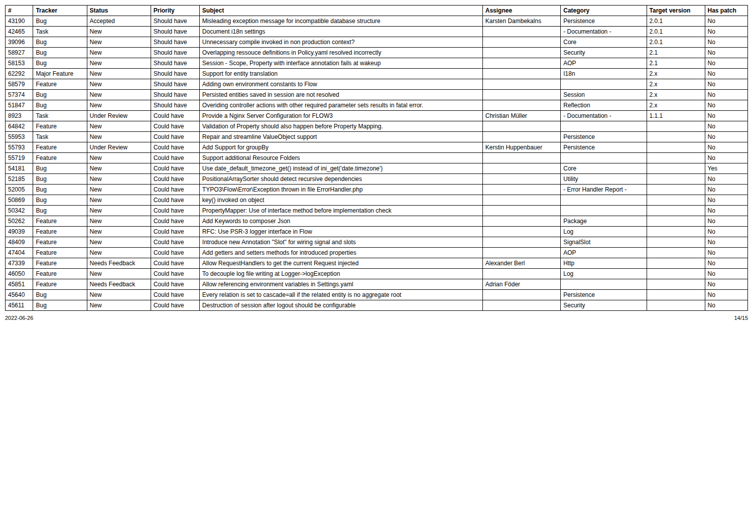| # | Tracker | Status | Priority | Subject | Assignee | Category | Target version | Has patch |
| --- | --- | --- | --- | --- | --- | --- | --- | --- |
| 43190 | Bug | Accepted | Should have | Misleading exception message for incompatible database structure | Karsten Dambekalns | Persistence | 2.0.1 | No |
| 42465 | Task | New | Should have | Document i18n settings | | - Documentation - | 2.0.1 | No |
| 39096 | Bug | New | Should have | Unnecessary compile invoked in non production context? | | Core | 2.0.1 | No |
| 58927 | Bug | New | Should have | Overlapping ressouce definitions in Policy.yaml resolved incorrectly | | Security | 2.1 | No |
| 58153 | Bug | New | Should have | Session - Scope, Property with interface annotation fails at wakeup | | AOP | 2.1 | No |
| 62292 | Major Feature | New | Should have | Support for entity translation | | I18n | 2.x | No |
| 58579 | Feature | New | Should have | Adding own environment constants to Flow | | | 2.x | No |
| 57374 | Bug | New | Should have | Persisted entities saved in session are not resolved | | Session | 2.x | No |
| 51847 | Bug | New | Should have | Overiding controller actions with other required parameter sets results in fatal error. | | Reflection | 2.x | No |
| 8923 | Task | Under Review | Could have | Provide a Nginx Server Configuration for FLOW3 | Christian Müller | - Documentation - | 1.1.1 | No |
| 64842 | Feature | New | Could have | Validation of Property should also happen before Property Mapping. | | | | No |
| 55953 | Task | New | Could have | Repair and streamline ValueObject support | | Persistence | | No |
| 55793 | Feature | Under Review | Could have | Add Support for groupBy | Kerstin Huppenbauer | Persistence | | No |
| 55719 | Feature | New | Could have | Support additional Resource Folders | | | | No |
| 54181 | Bug | New | Could have | Use date_default_timezone_get() instead of ini_get('date.timezone') | | Core | | Yes |
| 52185 | Bug | New | Could have | PositionalArraySorter should detect recursive dependencies | | Utility | | No |
| 52005 | Bug | New | Could have | TYPO3\Flow\Error\Exception thrown in file ErrorHandler.php | | - Error Handler Report - | | No |
| 50869 | Bug | New | Could have | key() invoked on object | | | | No |
| 50342 | Bug | New | Could have | PropertyMapper: Use of interface method before implementation check | | | | No |
| 50262 | Feature | New | Could have | Add Keywords to composer Json | | Package | | No |
| 49039 | Feature | New | Could have | RFC: Use PSR-3 logger interface in Flow | | Log | | No |
| 48409 | Feature | New | Could have | Introduce new Annotation "Slot" for wiring signal and slots | | SignalSlot | | No |
| 47404 | Feature | New | Could have | Add getters and setters methods for introduced properties | | AOP | | No |
| 47339 | Feature | Needs Feedback | Could have | Allow RequestHandlers to get the current Request injected | Alexander Berl | Http | | No |
| 46050 | Feature | New | Could have | To decouple log file writing at Logger->logException | | Log | | No |
| 45851 | Feature | Needs Feedback | Could have | Allow referencing environment variables in Settings.yaml | Adrian Föder | | | No |
| 45640 | Bug | New | Could have | Every relation is set to cascade=all if the related entity is no aggregate root | | Persistence | | No |
| 45611 | Bug | New | Could have | Destruction of session after logout should be configurable | | Security | | No |
2022-06-26 14/15